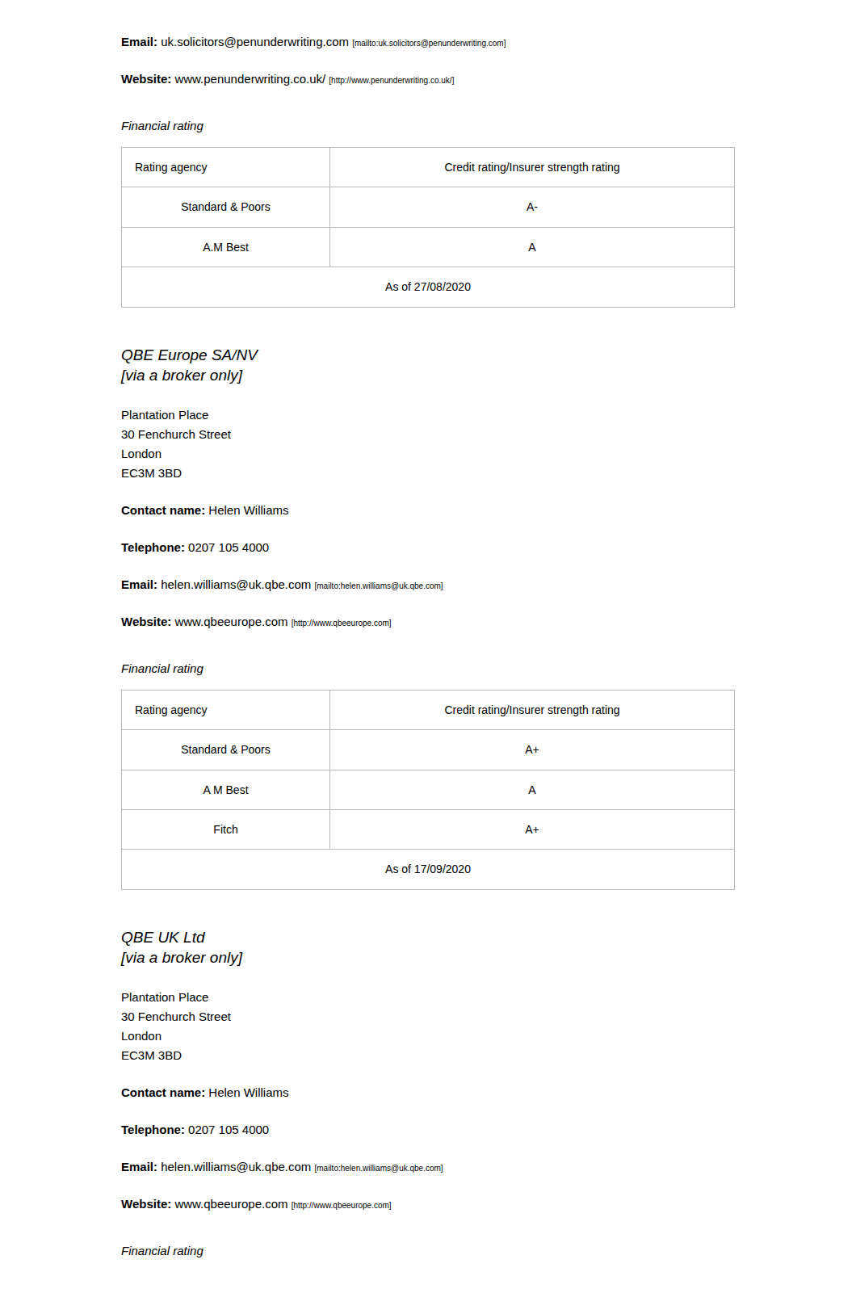Email: uk.solicitors@penunderwriting.com [mailto:uk.solicitors@penunderwriting.com]
Website: www.penunderwriting.co.uk/ [http://www.penunderwriting.co.uk/]
Financial rating
| Rating agency | Credit rating/Insurer strength rating |
| Standard & Poors | A- |
| A.M Best | A |
| As of 27/08/2020 |
QBE Europe SA/NV
[via a broker only]
Plantation Place
30 Fenchurch Street
London
EC3M 3BD
Contact name: Helen Williams
Telephone: 0207 105 4000
Email: helen.williams@uk.qbe.com [mailto:helen.williams@uk.qbe.com]
Website: www.qbeeurope.com [http://www.qbeeurope.com]
Financial rating
| Rating agency | Credit rating/Insurer strength rating |
| Standard & Poors | A+ |
| A M Best | A |
| Fitch | A+ |
| As of 17/09/2020 |
QBE UK Ltd
[via a broker only]
Plantation Place
30 Fenchurch Street
London
EC3M 3BD
Contact name: Helen Williams
Telephone: 0207 105 4000
Email: helen.williams@uk.qbe.com [mailto:helen.williams@uk.qbe.com]
Website: www.qbeeurope.com [http://www.qbeeurope.com]
Financial rating